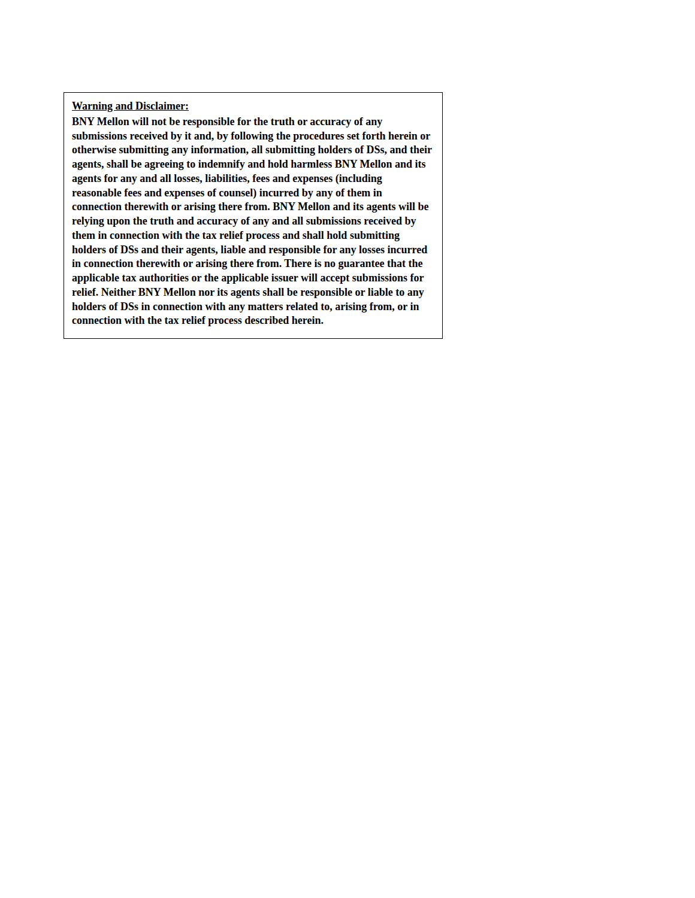Warning and Disclaimer:
BNY Mellon will not be responsible for the truth or accuracy of any submissions received by it and, by following the procedures set forth herein or otherwise submitting any information, all submitting holders of DSs, and their agents, shall be agreeing to indemnify and hold harmless BNY Mellon and its agents for any and all losses, liabilities, fees and expenses (including reasonable fees and expenses of counsel) incurred by any of them in connection therewith or arising there from. BNY Mellon and its agents will be relying upon the truth and accuracy of any and all submissions received by them in connection with the tax relief process and shall hold submitting holders of DSs and their agents, liable and responsible for any losses incurred in connection therewith or arising there from. There is no guarantee that the applicable tax authorities or the applicable issuer will accept submissions for relief. Neither BNY Mellon nor its agents shall be responsible or liable to any holders of DSs in connection with any matters related to, arising from, or in connection with the tax relief process described herein.